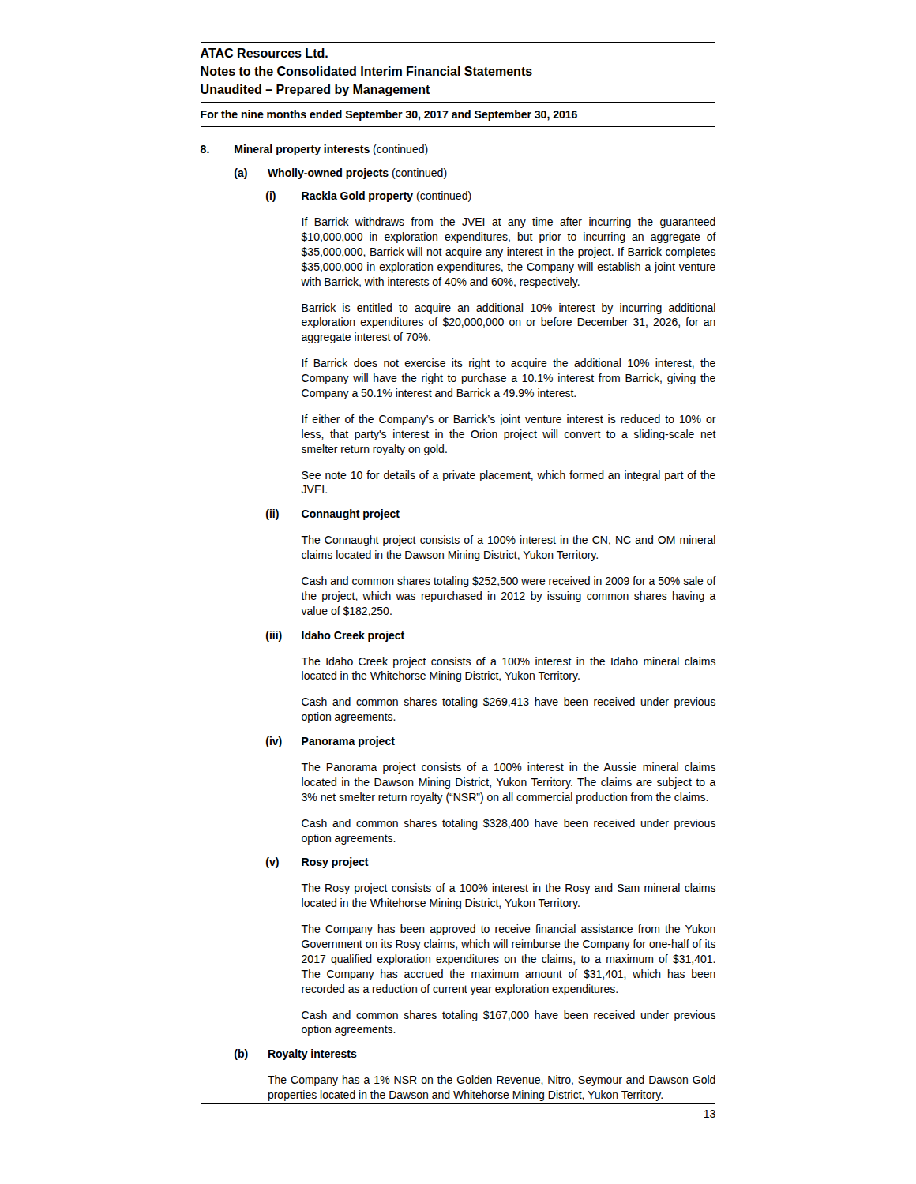ATAC Resources Ltd.
Notes to the Consolidated Interim Financial Statements
Unaudited – Prepared by Management
For the nine months ended September 30, 2017 and September 30, 2016
8.
Mineral property interests (continued)
(a)
Wholly-owned projects (continued)
(i)
Rackla Gold property (continued)
If Barrick withdraws from the JVEI at any time after incurring the guaranteed $10,000,000 in exploration expenditures, but prior to incurring an aggregate of $35,000,000, Barrick will not acquire any interest in the project. If Barrick completes $35,000,000 in exploration expenditures, the Company will establish a joint venture with Barrick, with interests of 40% and 60%, respectively.
Barrick is entitled to acquire an additional 10% interest by incurring additional exploration expenditures of $20,000,000 on or before December 31, 2026, for an aggregate interest of 70%.
If Barrick does not exercise its right to acquire the additional 10% interest, the Company will have the right to purchase a 10.1% interest from Barrick, giving the Company a 50.1% interest and Barrick a 49.9% interest.
If either of the Company’s or Barrick’s joint venture interest is reduced to 10% or less, that party's interest in the Orion project will convert to a sliding-scale net smelter return royalty on gold.
See note 10 for details of a private placement, which formed an integral part of the JVEI.
(ii)
Connaught project
The Connaught project consists of a 100% interest in the CN, NC and OM mineral claims located in the Dawson Mining District, Yukon Territory.
Cash and common shares totaling $252,500 were received in 2009 for a 50% sale of the project, which was repurchased in 2012 by issuing common shares having a value of $182,250.
(iii)
Idaho Creek project
The Idaho Creek project consists of a 100% interest in the Idaho mineral claims located in the Whitehorse Mining District, Yukon Territory.
Cash and common shares totaling $269,413 have been received under previous option agreements.
(iv)
Panorama project
The Panorama project consists of a 100% interest in the Aussie mineral claims located in the Dawson Mining District, Yukon Territory. The claims are subject to a 3% net smelter return royalty (“NSR”) on all commercial production from the claims.
Cash and common shares totaling $328,400 have been received under previous option agreements.
(v)
Rosy project
The Rosy project consists of a 100% interest in the Rosy and Sam mineral claims located in the Whitehorse Mining District, Yukon Territory.
The Company has been approved to receive financial assistance from the Yukon Government on its Rosy claims, which will reimburse the Company for one-half of its 2017 qualified exploration expenditures on the claims, to a maximum of $31,401. The Company has accrued the maximum amount of $31,401, which has been recorded as a reduction of current year exploration expenditures.
Cash and common shares totaling $167,000 have been received under previous option agreements.
(b)
Royalty interests
The Company has a 1% NSR on the Golden Revenue, Nitro, Seymour and Dawson Gold properties located in the Dawson and Whitehorse Mining District, Yukon Territory.
13